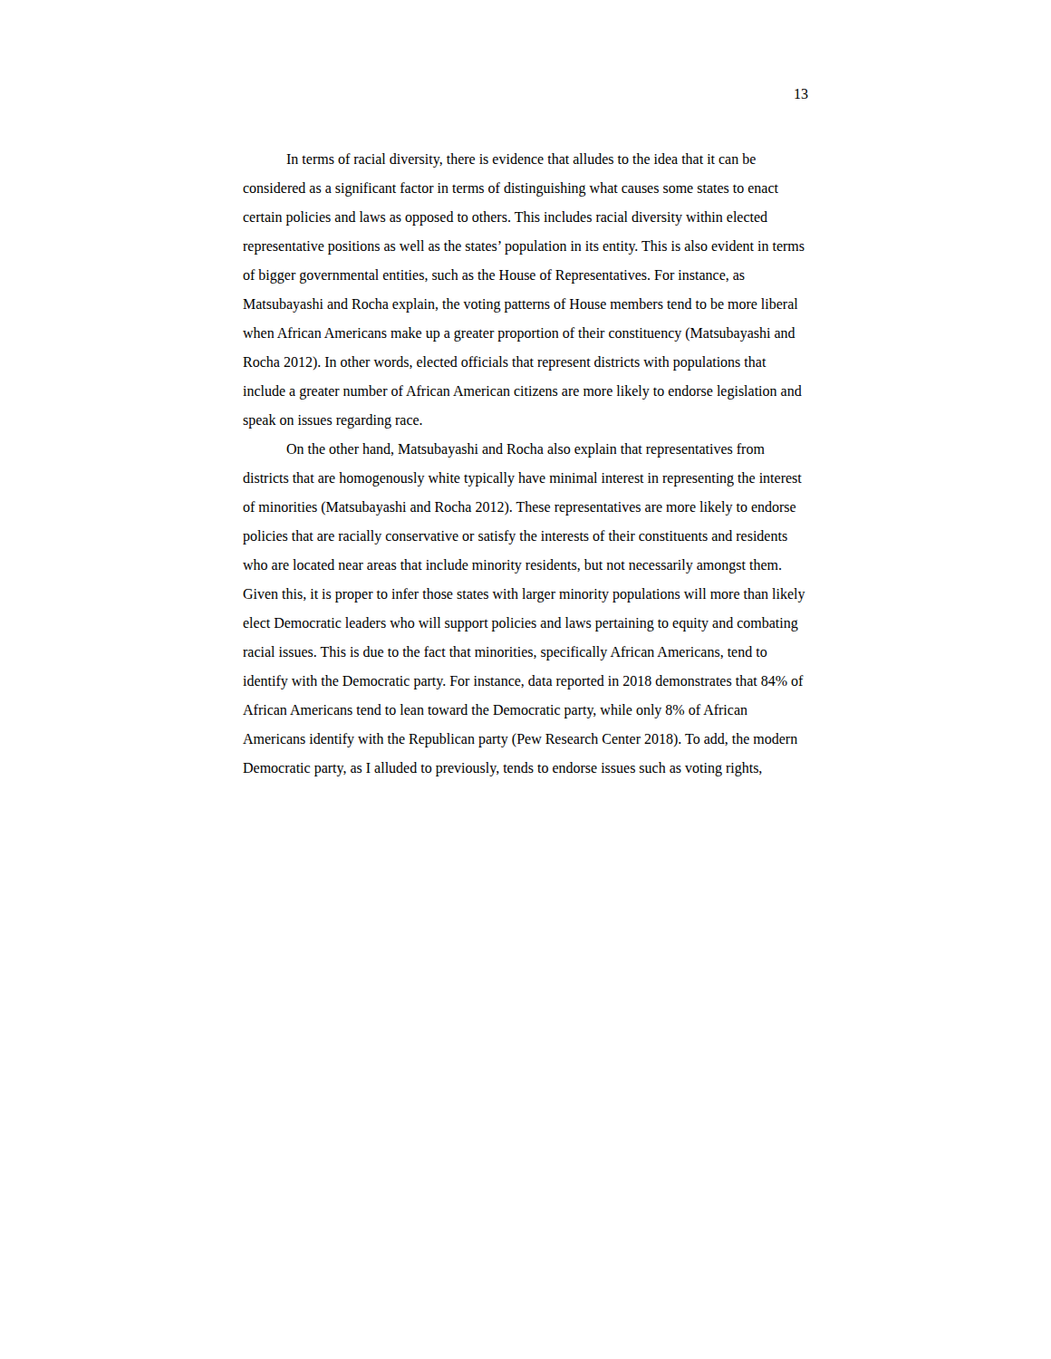13
In terms of racial diversity, there is evidence that alludes to the idea that it can be considered as a significant factor in terms of distinguishing what causes some states to enact certain policies and laws as opposed to others. This includes racial diversity within elected representative positions as well as the states’ population in its entity. This is also evident in terms of bigger governmental entities, such as the House of Representatives. For instance, as Matsubayashi and Rocha explain, the voting patterns of House members tend to be more liberal when African Americans make up a greater proportion of their constituency (Matsubayashi and Rocha 2012). In other words, elected officials that represent districts with populations that include a greater number of African American citizens are more likely to endorse legislation and speak on issues regarding race.
On the other hand, Matsubayashi and Rocha also explain that representatives from districts that are homogenously white typically have minimal interest in representing the interest of minorities (Matsubayashi and Rocha 2012). These representatives are more likely to endorse policies that are racially conservative or satisfy the interests of their constituents and residents who are located near areas that include minority residents, but not necessarily amongst them. Given this, it is proper to infer those states with larger minority populations will more than likely elect Democratic leaders who will support policies and laws pertaining to equity and combating racial issues. This is due to the fact that minorities, specifically African Americans, tend to identify with the Democratic party. For instance, data reported in 2018 demonstrates that 84% of African Americans tend to lean toward the Democratic party, while only 8% of African Americans identify with the Republican party (Pew Research Center 2018). To add, the modern Democratic party, as I alluded to previously, tends to endorse issues such as voting rights,